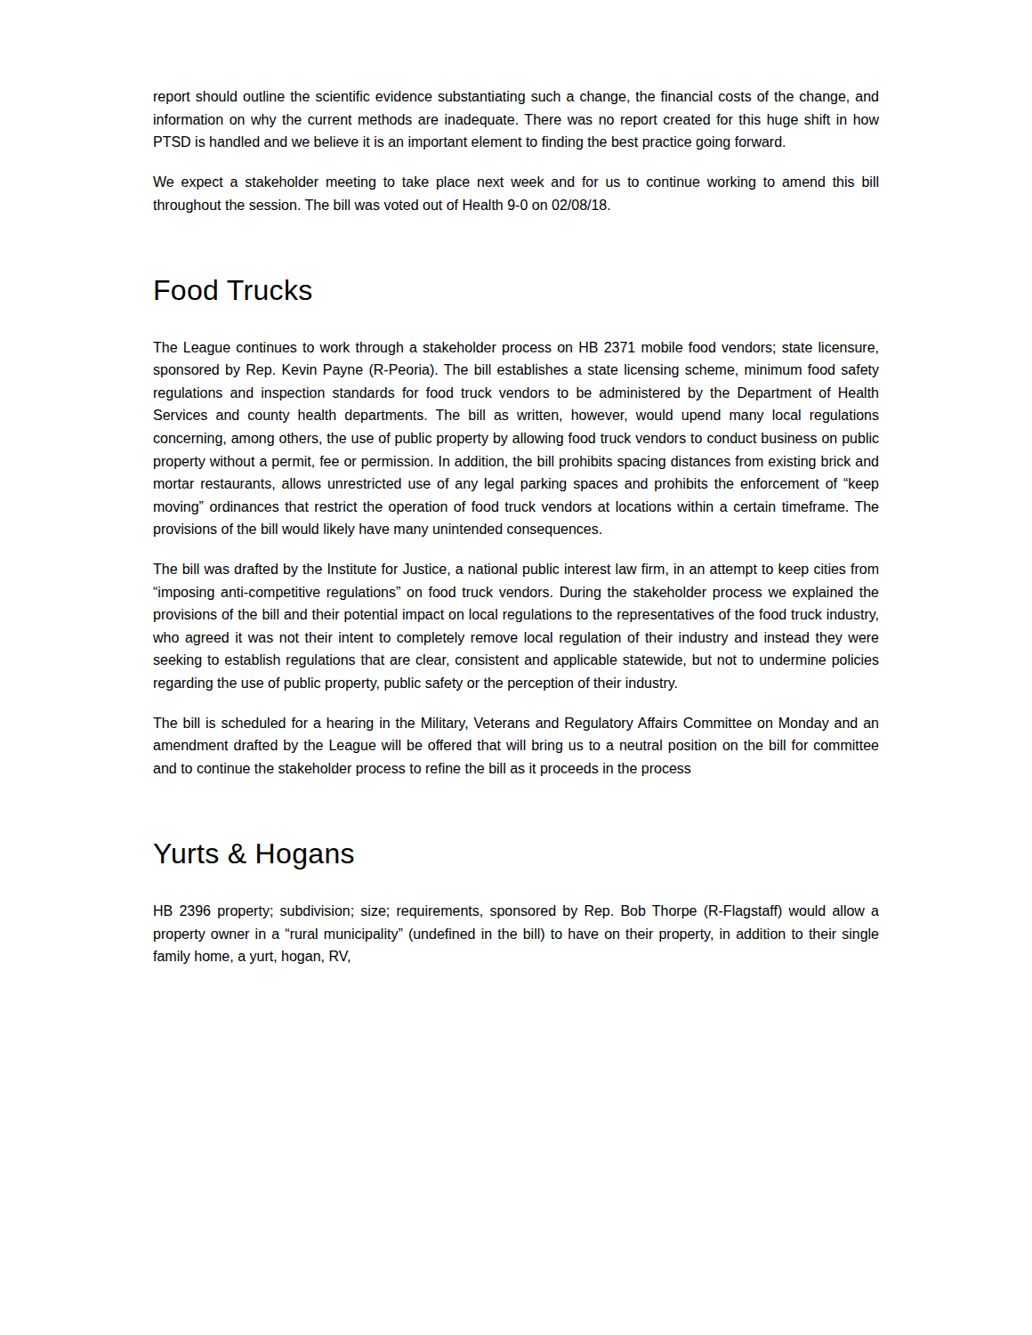report should outline the scientific evidence substantiating such a change, the financial costs of the change, and information on why the current methods are inadequate. There was no report created for this huge shift in how PTSD is handled and we believe it is an important element to finding the best practice going forward.
We expect a stakeholder meeting to take place next week and for us to continue working to amend this bill throughout the session. The bill was voted out of Health 9-0 on 02/08/18.
Food Trucks
The League continues to work through a stakeholder process on HB 2371 mobile food vendors; state licensure, sponsored by Rep. Kevin Payne (R-Peoria). The bill establishes a state licensing scheme, minimum food safety regulations and inspection standards for food truck vendors to be administered by the Department of Health Services and county health departments. The bill as written, however, would upend many local regulations concerning, among others, the use of public property by allowing food truck vendors to conduct business on public property without a permit, fee or permission. In addition, the bill prohibits spacing distances from existing brick and mortar restaurants, allows unrestricted use of any legal parking spaces and prohibits the enforcement of “keep moving” ordinances that restrict the operation of food truck vendors at locations within a certain timeframe. The provisions of the bill would likely have many unintended consequences.
The bill was drafted by the Institute for Justice, a national public interest law firm, in an attempt to keep cities from “imposing anti-competitive regulations” on food truck vendors. During the stakeholder process we explained the provisions of the bill and their potential impact on local regulations to the representatives of the food truck industry, who agreed it was not their intent to completely remove local regulation of their industry and instead they were seeking to establish regulations that are clear, consistent and applicable statewide, but not to undermine policies regarding the use of public property, public safety or the perception of their industry.
The bill is scheduled for a hearing in the Military, Veterans and Regulatory Affairs Committee on Monday and an amendment drafted by the League will be offered that will bring us to a neutral position on the bill for committee and to continue the stakeholder process to refine the bill as it proceeds in the process
Yurts & Hogans
HB 2396 property; subdivision; size; requirements, sponsored by Rep. Bob Thorpe (R-Flagstaff) would allow a property owner in a “rural municipality” (undefined in the bill) to have on their property, in addition to their single family home, a yurt, hogan, RV,